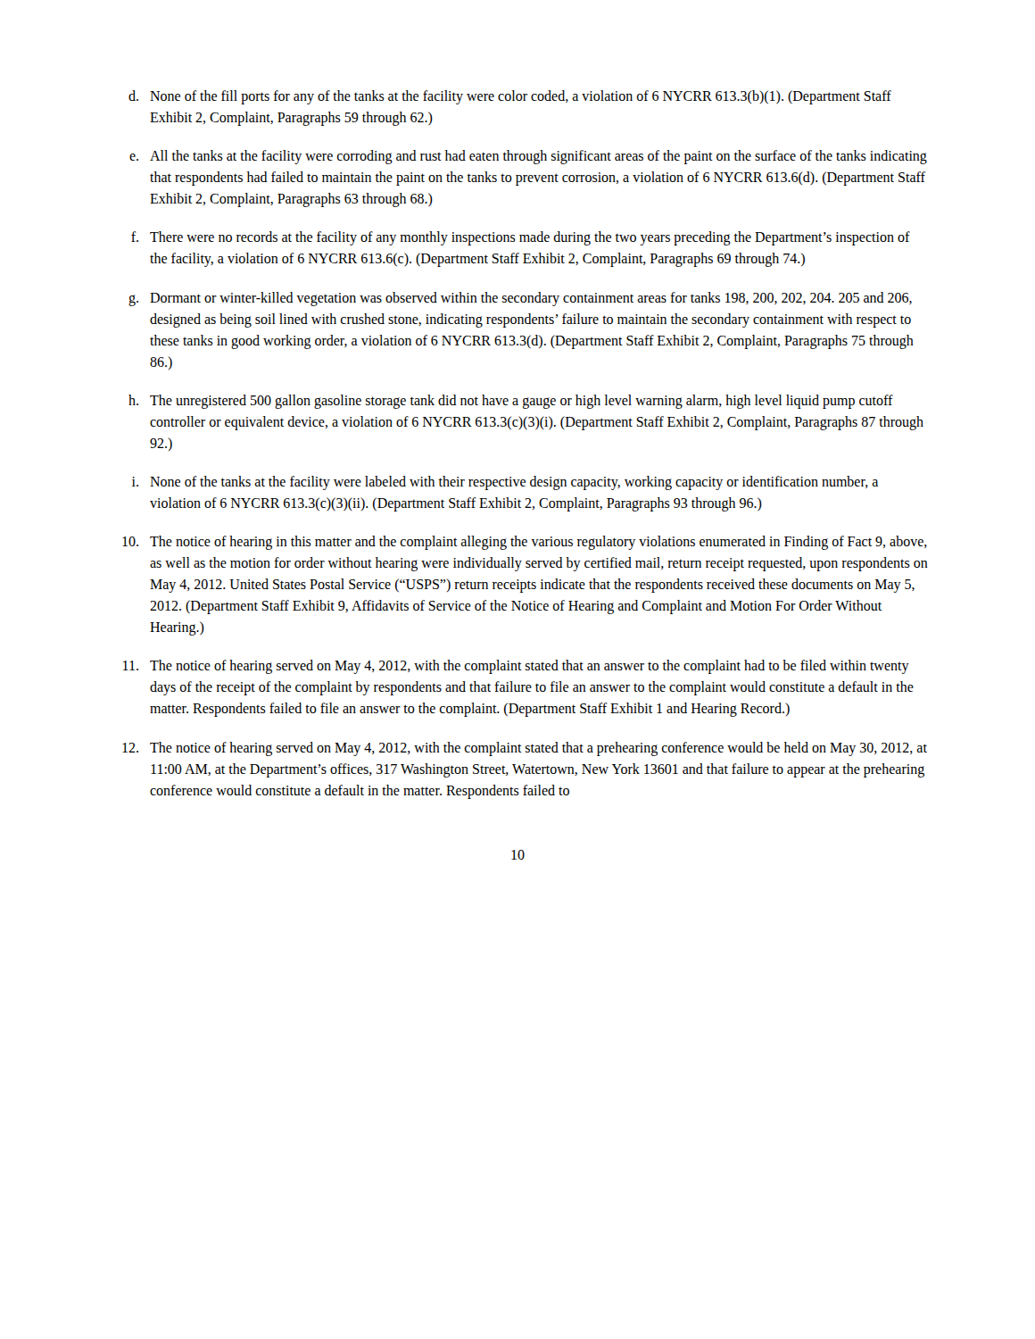None of the fill ports for any of the tanks at the facility were color coded, a violation of 6 NYCRR 613.3(b)(1). (Department Staff Exhibit 2, Complaint, Paragraphs 59 through 62.)
All the tanks at the facility were corroding and rust had eaten through significant areas of the paint on the surface of the tanks indicating that respondents had failed to maintain the paint on the tanks to prevent corrosion, a violation of 6 NYCRR 613.6(d). (Department Staff Exhibit 2, Complaint, Paragraphs 63 through 68.)
There were no records at the facility of any monthly inspections made during the two years preceding the Department’s inspection of the facility, a violation of 6 NYCRR 613.6(c). (Department Staff Exhibit 2, Complaint, Paragraphs 69 through 74.)
Dormant or winter-killed vegetation was observed within the secondary containment areas for tanks 198, 200, 202, 204. 205 and 206, designed as being soil lined with crushed stone, indicating respondents’ failure to maintain the secondary containment with respect to these tanks in good working order, a violation of 6 NYCRR 613.3(d). (Department Staff Exhibit 2, Complaint, Paragraphs 75 through 86.)
The unregistered 500 gallon gasoline storage tank did not have a gauge or high level warning alarm, high level liquid pump cutoff controller or equivalent device, a violation of 6 NYCRR 613.3(c)(3)(i). (Department Staff Exhibit 2, Complaint, Paragraphs 87 through 92.)
None of the tanks at the facility were labeled with their respective design capacity, working capacity or identification number, a violation of 6 NYCRR 613.3(c)(3)(ii). (Department Staff Exhibit 2, Complaint, Paragraphs 93 through 96.)
The notice of hearing in this matter and the complaint alleging the various regulatory violations enumerated in Finding of Fact 9, above, as well as the motion for order without hearing were individually served by certified mail, return receipt requested, upon respondents on May 4, 2012. United States Postal Service (“USPS”) return receipts indicate that the respondents received these documents on May 5, 2012. (Department Staff Exhibit 9, Affidavits of Service of the Notice of Hearing and Complaint and Motion For Order Without Hearing.)
The notice of hearing served on May 4, 2012, with the complaint stated that an answer to the complaint had to be filed within twenty days of the receipt of the complaint by respondents and that failure to file an answer to the complaint would constitute a default in the matter. Respondents failed to file an answer to the complaint. (Department Staff Exhibit 1 and Hearing Record.)
The notice of hearing served on May 4, 2012, with the complaint stated that a prehearing conference would be held on May 30, 2012, at 11:00 AM, at the Department’s offices, 317 Washington Street, Watertown, New York 13601 and that failure to appear at the prehearing conference would constitute a default in the matter. Respondents failed to
10